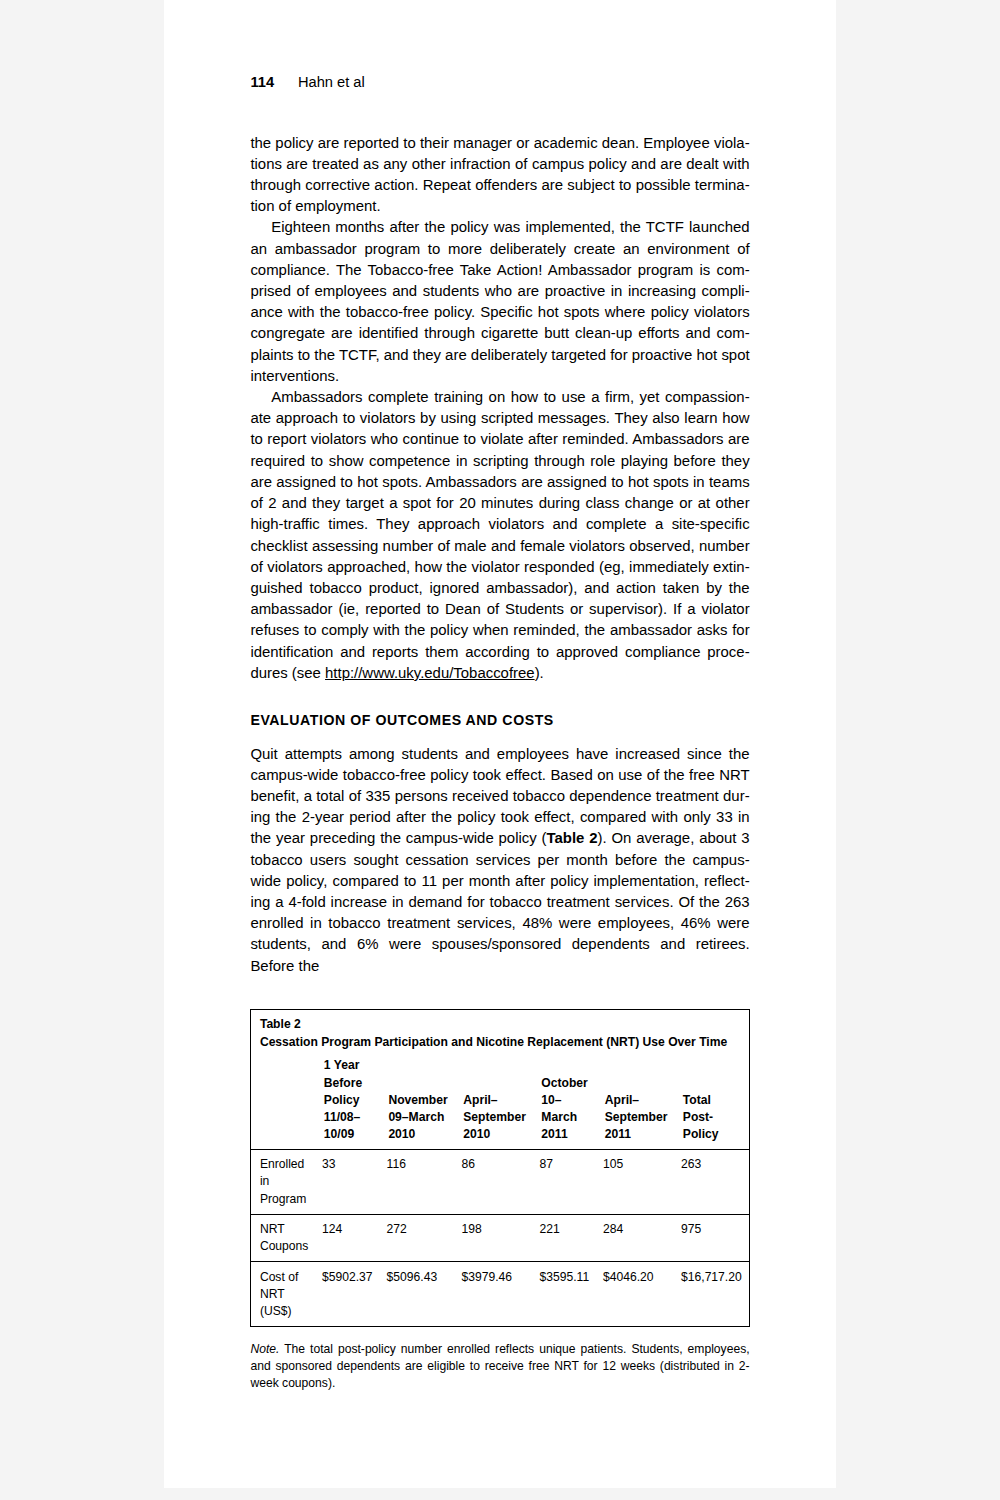114 Hahn et al
the policy are reported to their manager or academic dean. Employee violations are treated as any other infraction of campus policy and are dealt with through corrective action. Repeat offenders are subject to possible termination of employment.
Eighteen months after the policy was implemented, the TCTF launched an ambassador program to more deliberately create an environment of compliance. The Tobacco-free Take Action! Ambassador program is comprised of employees and students who are proactive in increasing compliance with the tobacco-free policy. Specific hot spots where policy violators congregate are identified through cigarette butt clean-up efforts and complaints to the TCTF, and they are deliberately targeted for proactive hot spot interventions.
Ambassadors complete training on how to use a firm, yet compassionate approach to violators by using scripted messages. They also learn how to report violators who continue to violate after reminded. Ambassadors are required to show competence in scripting through role playing before they are assigned to hot spots. Ambassadors are assigned to hot spots in teams of 2 and they target a spot for 20 minutes during class change or at other high-traffic times. They approach violators and complete a site-specific checklist assessing number of male and female violators observed, number of violators approached, how the violator responded (eg, immediately extinguished tobacco product, ignored ambassador), and action taken by the ambassador (ie, reported to Dean of Students or supervisor). If a violator refuses to comply with the policy when reminded, the ambassador asks for identification and reports them according to approved compliance procedures (see http://www.uky.edu/Tobaccofree).
Evaluation of Outcomes and Costs
Quit attempts among students and employees have increased since the campus-wide tobacco-free policy took effect. Based on use of the free NRT benefit, a total of 335 persons received tobacco dependence treatment during the 2-year period after the policy took effect, compared with only 33 in the year preceding the campus-wide policy (Table 2). On average, about 3 tobacco users sought cessation services per month before the campus-wide policy, compared to 11 per month after policy implementation, reflecting a 4-fold increase in demand for tobacco treatment services. Of the 263 enrolled in tobacco treatment services, 48% were employees, 46% were students, and 6% were spouses/sponsored dependents and retirees. Before the
Table 2 Cessation Program Participation and Nicotine Replacement (NRT) Use Over Time
| | 1 Year Before Policy 11/08–10/09 | November 09–March 2010 | April–September 2010 | October 10–March 2011 | April–September 2011 | Total Post-Policy |
| --- | --- | --- | --- | --- | --- | --- |
| Enrolled in Program | 33 | 116 | 86 | 87 | 105 | 263 |
| NRT Coupons | 124 | 272 | 198 | 221 | 284 | 975 |
| Cost of NRT (US$) | $5902.37 | $5096.43 | $3979.46 | $3595.11 | $4046.20 | $16,717.20 |
Note. The total post-policy number enrolled reflects unique patients. Students, employees, and sponsored dependents are eligible to receive free NRT for 12 weeks (distributed in 2-week coupons).